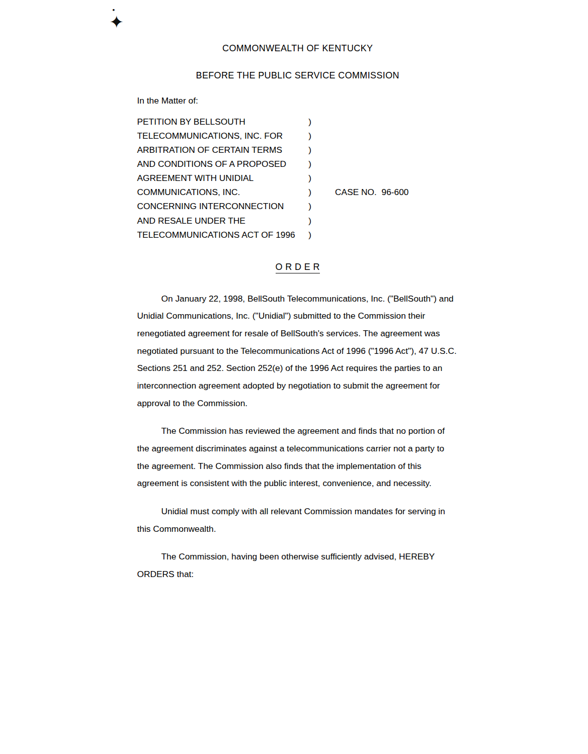✦•
COMMONWEALTH OF KENTUCKY
BEFORE THE PUBLIC SERVICE COMMISSION
In the Matter of:
| PETITION BY BELLSOUTH | ) | |
| TELECOMMUNICATIONS, INC. FOR | ) | |
| ARBITRATION OF CERTAIN TERMS | ) | |
| AND CONDITIONS OF A PROPOSED | ) | |
| AGREEMENT WITH UNIDIAL | ) | |
| COMMUNICATIONS, INC. | ) | CASE NO. 96-600 |
| CONCERNING INTERCONNECTION | ) | |
| AND RESALE UNDER THE | ) | |
| TELECOMMUNICATIONS ACT OF 1996 | ) | |
O R D E R
On January 22, 1998, BellSouth Telecommunications, Inc. ("BellSouth") and Unidial Communications, Inc. ("Unidial") submitted to the Commission their renegotiated agreement for resale of BellSouth's services. The agreement was negotiated pursuant to the Telecommunications Act of 1996 ("1996 Act"), 47 U.S.C. Sections 251 and 252. Section 252(e) of the 1996 Act requires the parties to an interconnection agreement adopted by negotiation to submit the agreement for approval to the Commission.
The Commission has reviewed the agreement and finds that no portion of the agreement discriminates against a telecommunications carrier not a party to the agreement. The Commission also finds that the implementation of this agreement is consistent with the public interest, convenience, and necessity.
Unidial must comply with all relevant Commission mandates for serving in this Commonwealth.
The Commission, having been otherwise sufficiently advised, HEREBY ORDERS that: